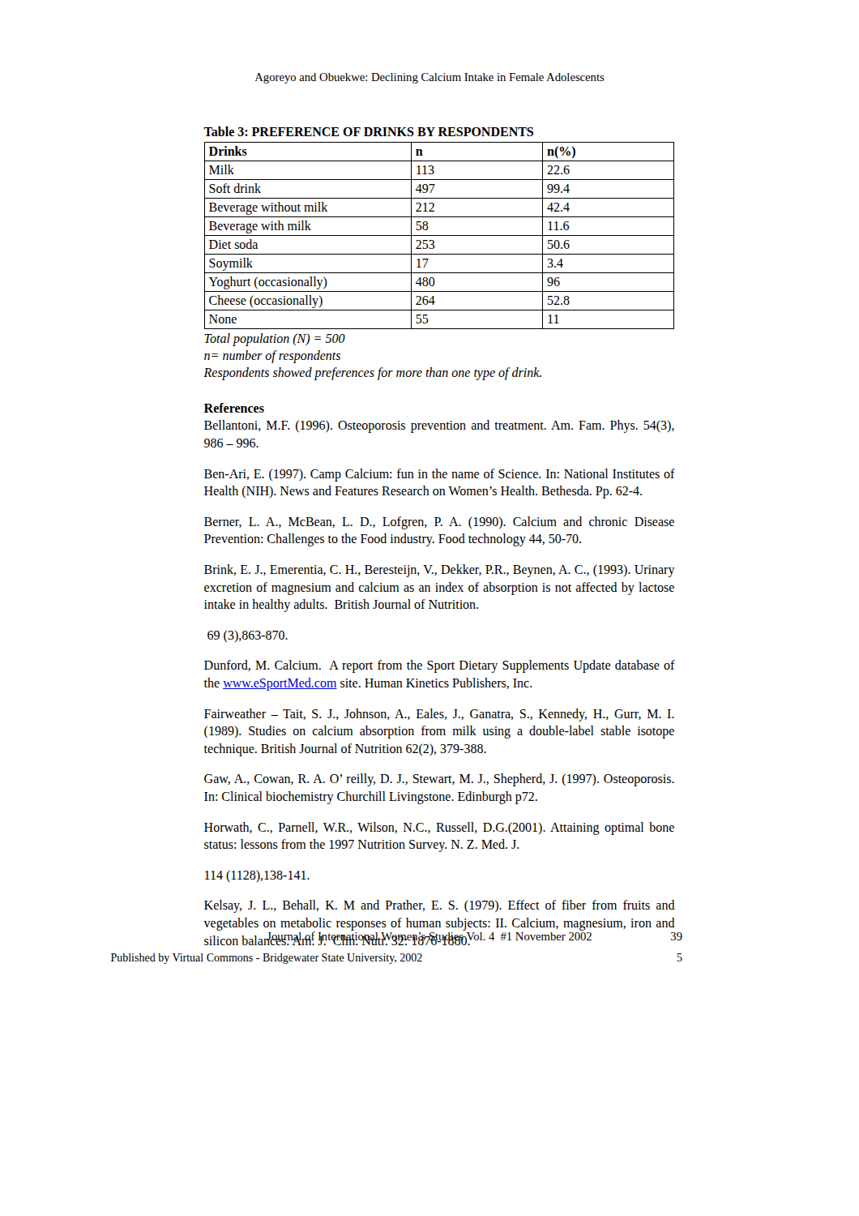Agoreyo and Obuekwe: Declining Calcium Intake in Female Adolescents
Table 3: PREFERENCE OF DRINKS BY RESPONDENTS
| Drinks | n | n(%) |
| --- | --- | --- |
| Milk | 113 | 22.6 |
| Soft drink | 497 | 99.4 |
| Beverage without milk | 212 | 42.4 |
| Beverage with milk | 58 | 11.6 |
| Diet soda | 253 | 50.6 |
| Soymilk | 17 | 3.4 |
| Yoghurt (occasionally) | 480 | 96 |
| Cheese (occasionally) | 264 | 52.8 |
| None | 55 | 11 |
Total population (N) = 500
n= number of respondents
Respondents showed preferences for more than one type of drink.
References
Bellantoni, M.F. (1996). Osteoporosis prevention and treatment. Am. Fam. Phys. 54(3), 986 – 996.
Ben-Ari, E. (1997). Camp Calcium: fun in the name of Science. In: National Institutes of Health (NIH). News and Features Research on Women’s Health. Bethesda. Pp. 62-4.
Berner, L. A., McBean, L. D., Lofgren, P. A. (1990). Calcium and chronic Disease Prevention: Challenges to the Food industry. Food technology 44, 50-70.
Brink, E. J., Emerentia, C. H., Beresteijn, V., Dekker, P.R., Beynen, A. C., (1993). Urinary excretion of magnesium and calcium as an index of absorption is not affected by lactose intake in healthy adults. British Journal of Nutrition.
69 (3),863-870.
Dunford, M. Calcium. A report from the Sport Dietary Supplements Update database of the www.eSportMed.com site. Human Kinetics Publishers, Inc.
Fairweather – Tait, S. J., Johnson, A., Eales, J., Ganatra, S., Kennedy, H., Gurr, M. I. (1989). Studies on calcium absorption from milk using a double-label stable isotope technique. British Journal of Nutrition 62(2), 379-388.
Gaw, A., Cowan, R. A. O’ reilly, D. J., Stewart, M. J., Shepherd, J. (1997). Osteoporosis. In: Clinical biochemistry Churchill Livingstone. Edinburgh p72.
Horwath, C., Parnell, W.R., Wilson, N.C., Russell, D.G.(2001). Attaining optimal bone status: lessons from the 1997 Nutrition Survey. N. Z. Med. J.
114 (1128),138-141.
Kelsay, J. L., Behall, K. M and Prather, E. S. (1979). Effect of fiber from fruits and vegetables on metabolic responses of human subjects: II. Calcium, magnesium, iron and silicon balances. Am. J. Clin. Nutr. 32: 1876-1880.
Journal of International Women’s Studies Vol. 4 #1 November 2002 39
Published by Virtual Commons - Bridgewater State University, 2002 5